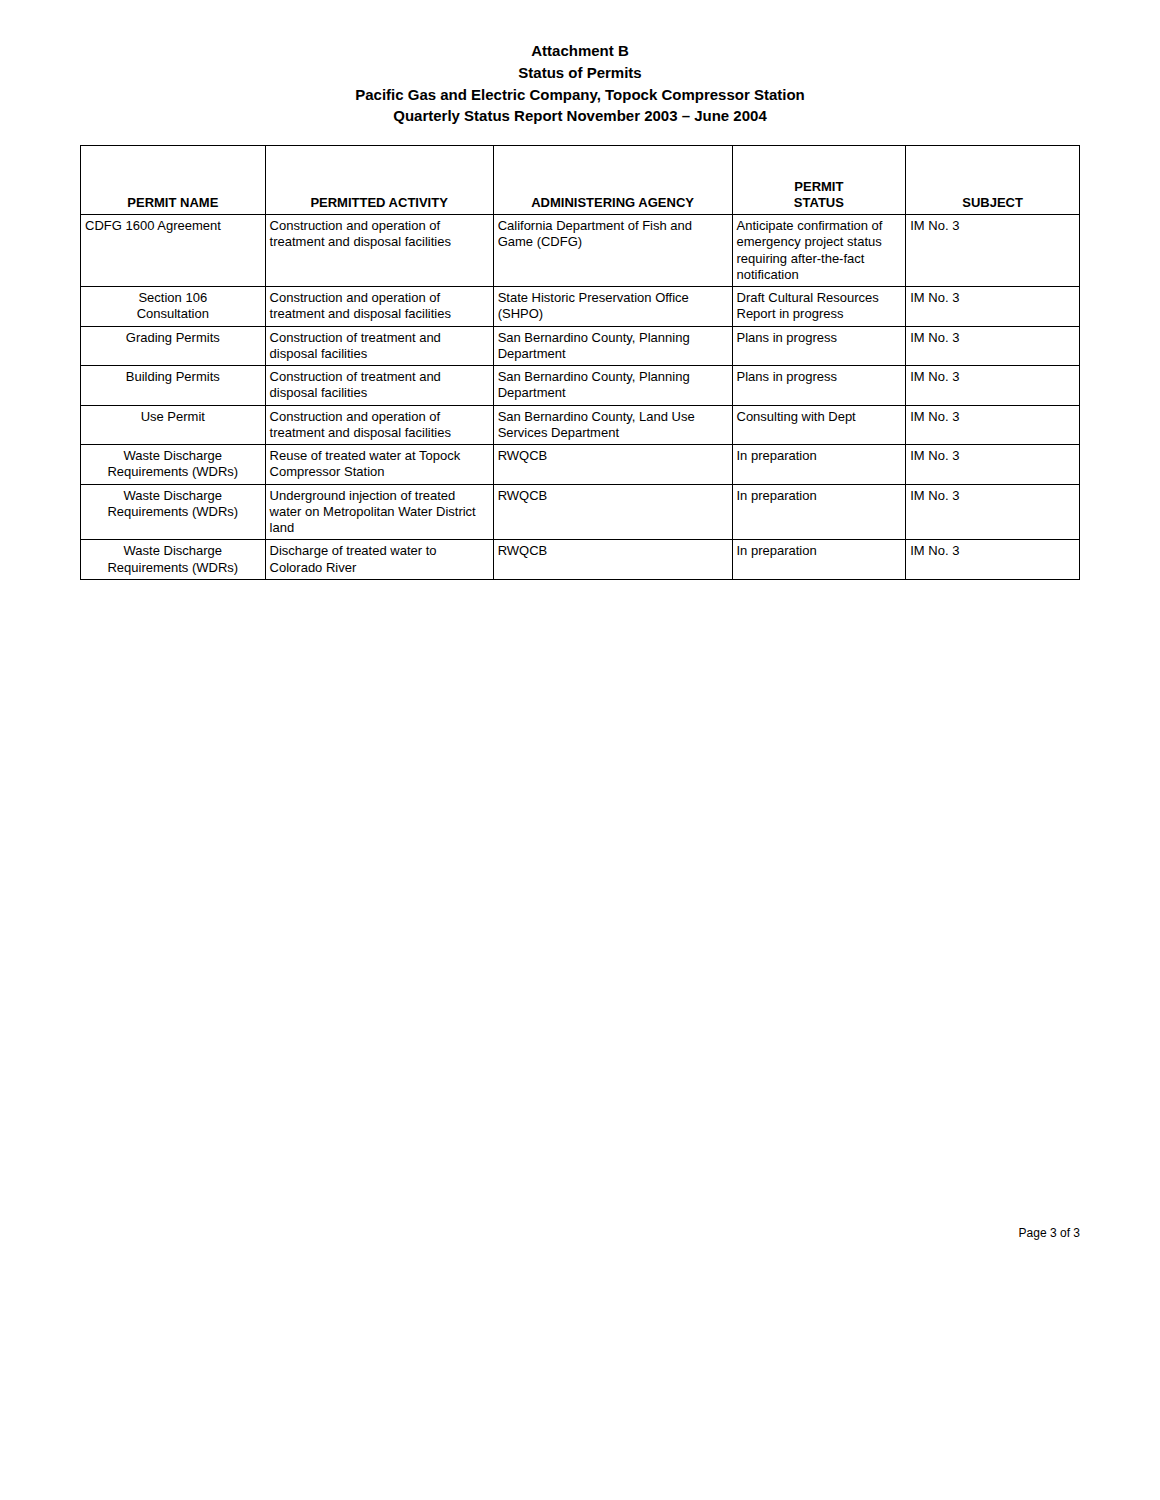Attachment B
Status of Permits
Pacific Gas and Electric Company, Topock Compressor Station
Quarterly Status Report November 2003 – June 2004
| PERMIT NAME | PERMITTED ACTIVITY | ADMINISTERING AGENCY | PERMIT STATUS | SUBJECT |
| --- | --- | --- | --- | --- |
| CDFG 1600 Agreement | Construction and operation of treatment and disposal facilities | California Department of Fish and Game (CDFG) | Anticipate confirmation of emergency project status requiring after-the-fact notification | IM No. 3 |
| Section 106 Consultation | Construction and operation of treatment and disposal facilities | State Historic Preservation Office (SHPO) | Draft Cultural Resources Report in progress | IM No. 3 |
| Grading Permits | Construction of treatment and disposal facilities | San Bernardino County, Planning Department | Plans in progress | IM No. 3 |
| Building Permits | Construction of treatment and disposal facilities | San Bernardino County, Planning Department | Plans in progress | IM No. 3 |
| Use Permit | Construction and operation of treatment and disposal facilities | San Bernardino County, Land Use Services Department | Consulting with Dept | IM No. 3 |
| Waste Discharge Requirements (WDRs) | Reuse of treated water at Topock Compressor Station | RWQCB | In preparation | IM No. 3 |
| Waste Discharge Requirements (WDRs) | Underground injection of treated water on Metropolitan Water District land | RWQCB | In preparation | IM No. 3 |
| Waste Discharge Requirements (WDRs) | Discharge of treated water to Colorado River | RWQCB | In preparation | IM No. 3 |
Page 3 of 3